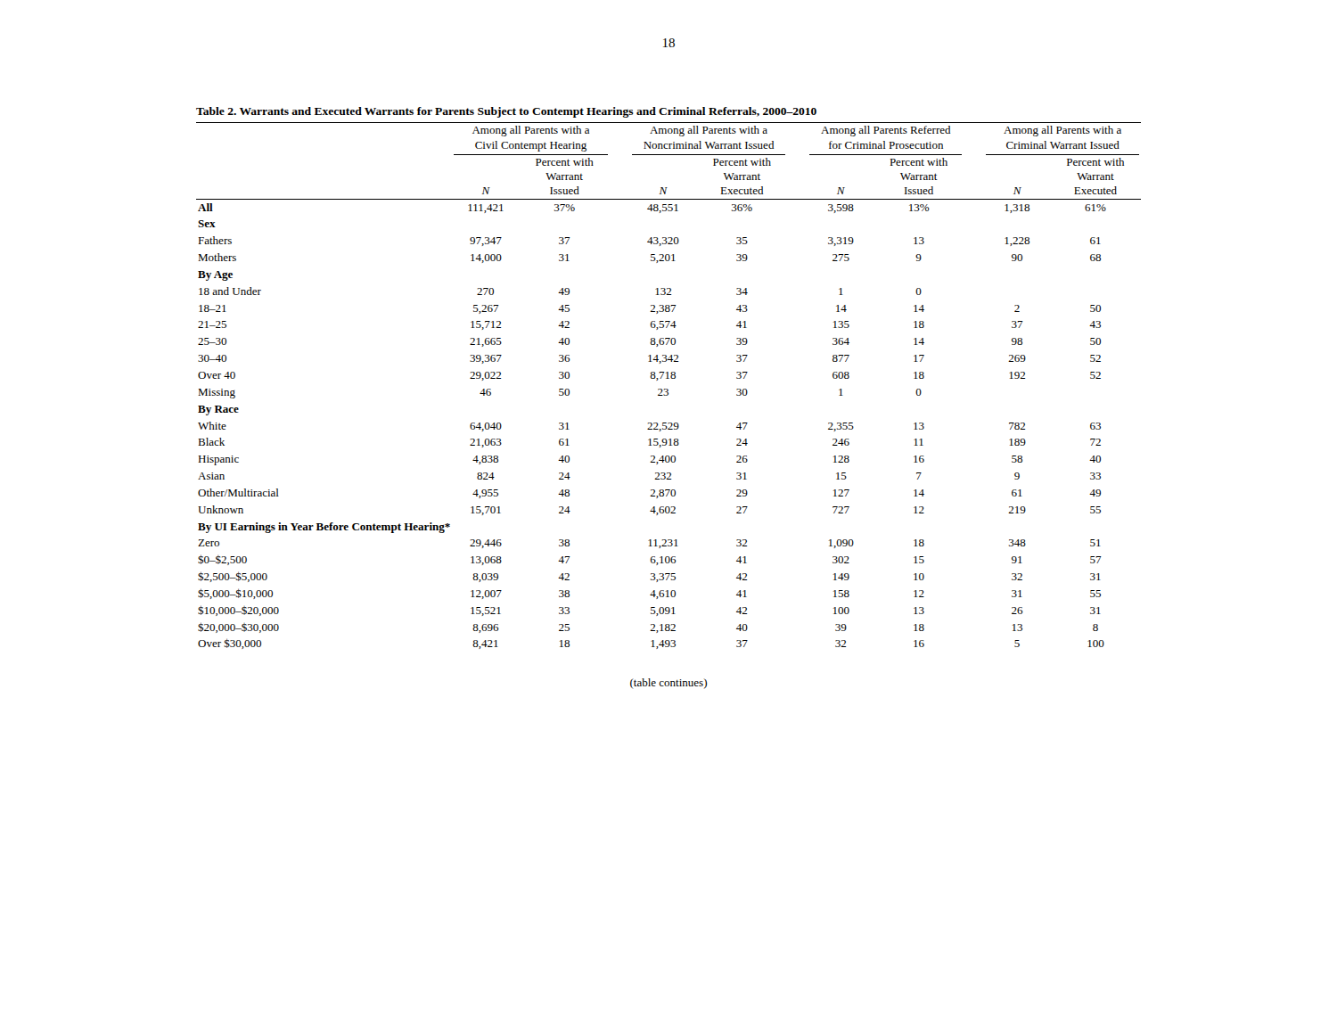18
Table 2. Warrants and Executed Warrants for Parents Subject to Contempt Hearings and Criminal Referrals, 2000–2010
| | Among all Parents with a Civil Contempt Hearing | | Among all Parents with a Noncriminal Warrant Issued | | Among all Parents Referred for Criminal Prosecution | | Among all Parents with a Criminal Warrant Issued |
| --- | --- | --- | --- | --- | --- | --- | --- |
| | N | Percent with Warrant Issued | | N | Percent with Warrant Executed | | N | Percent with Warrant Issued | | N | Percent with Warrant Executed |
| All | 111,421 | 37% | | 48,551 | 36% | | 3,598 | 13% | | 1,318 | 61% |
| Sex | | | | | | | | | | | |
| Fathers | 97,347 | 37 | | 43,320 | 35 | | 3,319 | 13 | | 1,228 | 61 |
| Mothers | 14,000 | 31 | | 5,201 | 39 | | 275 | 9 | | 90 | 68 |
| By Age | | | | | | | | | | | |
| 18 and Under | 270 | 49 | | 132 | 34 | | 1 | 0 | | | |
| 18–21 | 5,267 | 45 | | 2,387 | 43 | | 14 | 14 | | 2 | 50 |
| 21–25 | 15,712 | 42 | | 6,574 | 41 | | 135 | 18 | | 37 | 43 |
| 25–30 | 21,665 | 40 | | 8,670 | 39 | | 364 | 14 | | 98 | 50 |
| 30–40 | 39,367 | 36 | | 14,342 | 37 | | 877 | 17 | | 269 | 52 |
| Over 40 | 29,022 | 30 | | 8,718 | 37 | | 608 | 18 | | 192 | 52 |
| Missing | 46 | 50 | | 23 | 30 | | 1 | 0 | | | |
| By Race | | | | | | | | | | | |
| White | 64,040 | 31 | | 22,529 | 47 | | 2,355 | 13 | | 782 | 63 |
| Black | 21,063 | 61 | | 15,918 | 24 | | 246 | 11 | | 189 | 72 |
| Hispanic | 4,838 | 40 | | 2,400 | 26 | | 128 | 16 | | 58 | 40 |
| Asian | 824 | 24 | | 232 | 31 | | 15 | 7 | | 9 | 33 |
| Other/Multiracial | 4,955 | 48 | | 2,870 | 29 | | 127 | 14 | | 61 | 49 |
| Unknown | 15,701 | 24 | | 4,602 | 27 | | 727 | 12 | | 219 | 55 |
| By UI Earnings in Year Before Contempt Hearing* | | | | | | | | | | | |
| Zero | 29,446 | 38 | | 11,231 | 32 | | 1,090 | 18 | | 348 | 51 |
| $0–$2,500 | 13,068 | 47 | | 6,106 | 41 | | 302 | 15 | | 91 | 57 |
| $2,500–$5,000 | 8,039 | 42 | | 3,375 | 42 | | 149 | 10 | | 32 | 31 |
| $5,000–$10,000 | 12,007 | 38 | | 4,610 | 41 | | 158 | 12 | | 31 | 55 |
| $10,000–$20,000 | 15,521 | 33 | | 5,091 | 42 | | 100 | 13 | | 26 | 31 |
| $20,000–$30,000 | 8,696 | 25 | | 2,182 | 40 | | 39 | 18 | | 13 | 8 |
| Over $30,000 | 8,421 | 18 | | 1,493 | 37 | | 32 | 16 | | 5 | 100 |
(table continues)